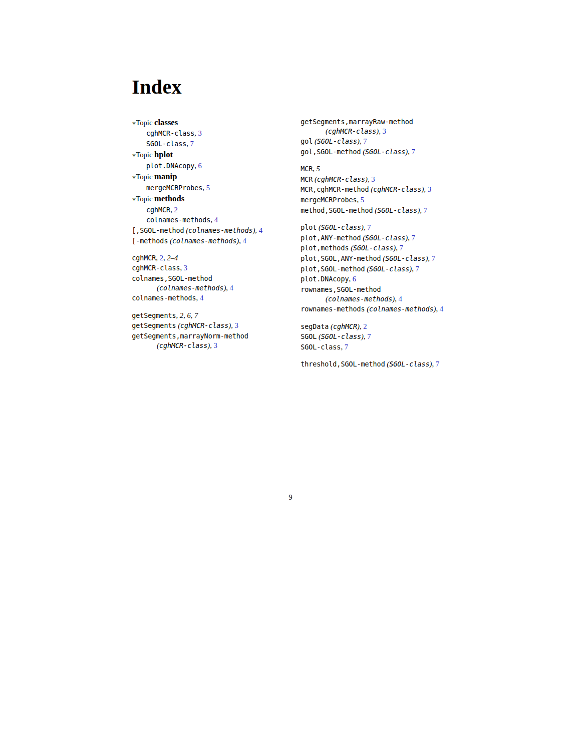Index
∗Topic classes
cghMCR-class, 3
SGOL-class, 7
∗Topic hplot
plot.DNAcopy, 6
∗Topic manip
mergeMCRProbes, 5
∗Topic methods
cghMCR, 2
colnames-methods, 4
[,SGOL-method (colnames-methods), 4
[-methods (colnames-methods), 4
cghMCR, 2, 2–4
cghMCR-class, 3
colnames,SGOL-method (colnames-methods), 4
colnames-methods, 4
getSegments, 2, 6, 7
getSegments (cghMCR-class), 3
getSegments,marrayNorm-method (cghMCR-class), 3
getSegments,marrayRaw-method (cghMCR-class), 3
gol (SGOL-class), 7
gol,SGOL-method (SGOL-class), 7
MCR, 5
MCR (cghMCR-class), 3
MCR,cghMCR-method (cghMCR-class), 3
mergeMCRProbes, 5
method,SGOL-method (SGOL-class), 7
plot (SGOL-class), 7
plot,ANY-method (SGOL-class), 7
plot,methods (SGOL-class), 7
plot,SGOL,ANY-method (SGOL-class), 7
plot,SGOL-method (SGOL-class), 7
plot.DNAcopy, 6
rownames,SGOL-method (colnames-methods), 4
rownames-methods (colnames-methods), 4
segData (cghMCR), 2
SGOL (SGOL-class), 7
SGOL-class, 7
threshold,SGOL-method (SGOL-class), 7
9